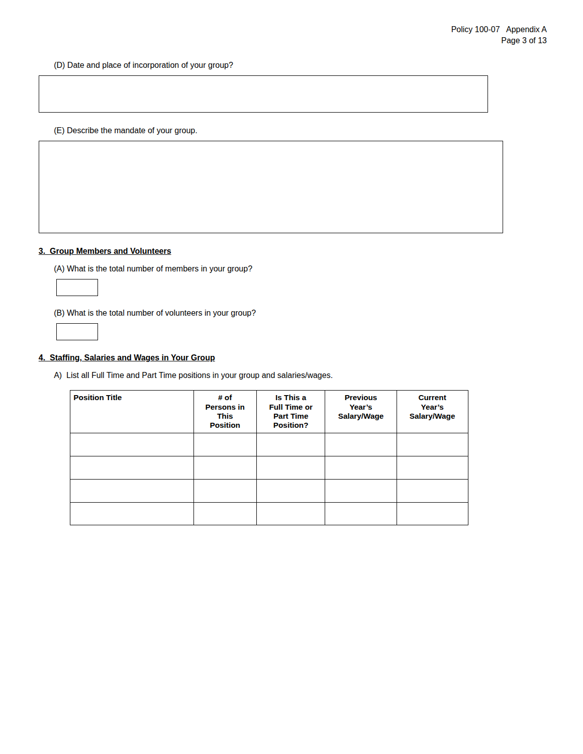Policy 100-07 Appendix A Page 3 of 13
(D) Date and place of incorporation of your group?
(E) Describe the mandate of your group.
3. Group Members and Volunteers
(A) What is the total number of members in your group?
(B) What is the total number of volunteers in your group?
4. Staffing, Salaries and Wages in Your Group
A) List all Full Time and Part Time positions in your group and salaries/wages.
| Position Title | # of Persons in This Position | Is This a Full Time or Part Time Position? | Previous Year’s Salary/Wage | Current Year’s Salary/Wage |
| --- | --- | --- | --- | --- |